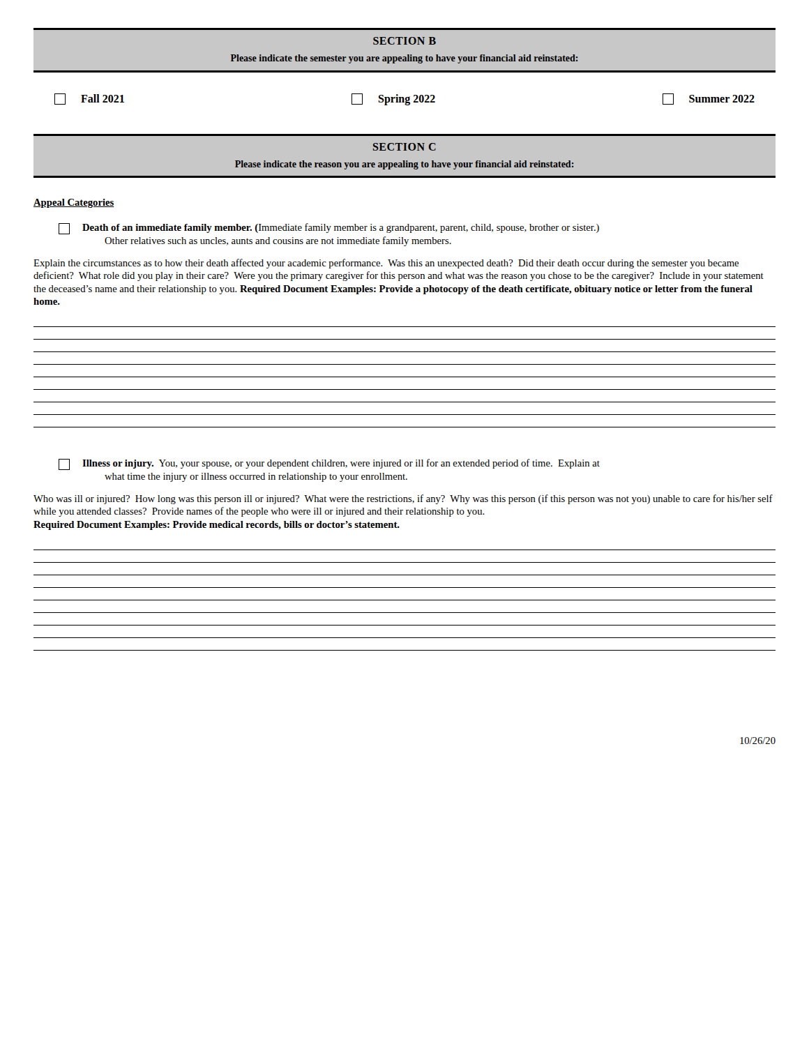SECTION B
Please indicate the semester you are appealing to have your financial aid reinstated:
Fall 2021
Spring 2022
Summer 2022
SECTION C
Please indicate the reason you are appealing to have your financial aid reinstated:
Appeal Categories
Death of an immediate family member. (Immediate family member is a grandparent, parent, child, spouse, brother or sister.)
Other relatives such as uncles, aunts and cousins are not immediate family members.
Explain the circumstances as to how their death affected your academic performance. Was this an unexpected death? Did their death occur during the semester you became deficient? What role did you play in their care? Were you the primary caregiver for this person and what was the reason you chose to be the caregiver? Include in your statement the deceased’s name and their relationship to you. Required Document Examples: Provide a photocopy of the death certificate, obituary notice or letter from the funeral home.
Illness or injury. You, your spouse, or your dependent children, were injured or ill for an extended period of time. Explain at
what time the injury or illness occurred in relationship to your enrollment.
Who was ill or injured? How long was this person ill or injured? What were the restrictions, if any? Why was this person (if this person was not you) unable to care for his/her self while you attended classes? Provide names of the people who were ill or injured and their relationship to you.
Required Document Examples: Provide medical records, bills or doctor’s statement.
10/26/20